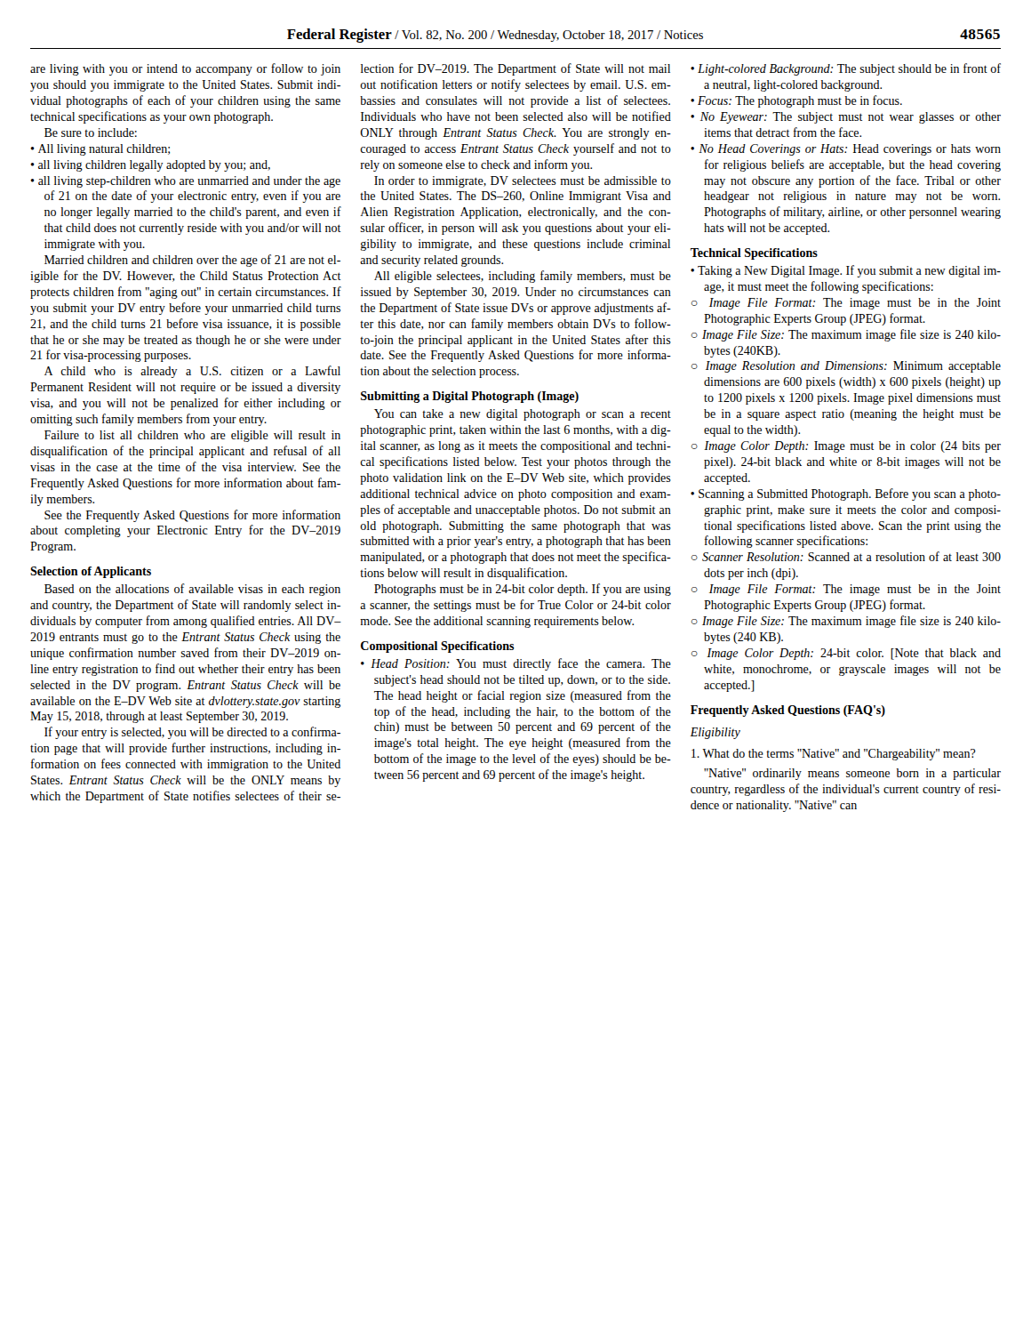Federal Register / Vol. 82, No. 200 / Wednesday, October 18, 2017 / Notices
48565
are living with you or intend to accompany or follow to join you should you immigrate to the United States. Submit individual photographs of each of your children using the same technical specifications as your own photograph.
Be sure to include:
All living natural children;
all living children legally adopted by you; and,
all living step-children who are unmarried and under the age of 21 on the date of your electronic entry, even if you are no longer legally married to the child's parent, and even if that child does not currently reside with you and/or will not immigrate with you.
Married children and children over the age of 21 are not eligible for the DV. However, the Child Status Protection Act protects children from ''aging out'' in certain circumstances. If you submit your DV entry before your unmarried child turns 21, and the child turns 21 before visa issuance, it is possible that he or she may be treated as though he or she were under 21 for visa-processing purposes.
A child who is already a U.S. citizen or a Lawful Permanent Resident will not require or be issued a diversity visa, and you will not be penalized for either including or omitting such family members from your entry.
Failure to list all children who are eligible will result in disqualification of the principal applicant and refusal of all visas in the case at the time of the visa interview. See the Frequently Asked Questions for more information about family members.
See the Frequently Asked Questions for more information about completing your Electronic Entry for the DV–2019 Program.
Selection of Applicants
Based on the allocations of available visas in each region and country, the Department of State will randomly select individuals by computer from among qualified entries. All DV–2019 entrants must go to the Entrant Status Check using the unique confirmation number saved from their DV–2019 online entry registration to find out whether their entry has been selected in the DV program. Entrant Status Check will be available on the E–DV Web site at dvlottery.state.gov starting May 15, 2018, through at least September 30, 2019.
If your entry is selected, you will be directed to a confirmation page that will provide further instructions, including information on fees connected with immigration to the United States. Entrant Status Check will be the ONLY means by which the Department of State notifies selectees of their selection for DV–2019. The Department of State will not mail out notification letters or notify selectees by email. U.S. embassies and consulates will not provide a list of selectees. Individuals who have not been selected also will be notified ONLY through Entrant Status Check. You are strongly encouraged to access Entrant Status Check yourself and not to rely on someone else to check and inform you.
In order to immigrate, DV selectees must be admissible to the United States. The DS–260, Online Immigrant Visa and Alien Registration Application, electronically, and the consular officer, in person will ask you questions about your eligibility to immigrate, and these questions include criminal and security related grounds.
All eligible selectees, including family members, must be issued by September 30, 2019. Under no circumstances can the Department of State issue DVs or approve adjustments after this date, nor can family members obtain DVs to follow-to-join the principal applicant in the United States after this date. See the Frequently Asked Questions for more information about the selection process.
Submitting a Digital Photograph (Image)
You can take a new digital photograph or scan a recent photographic print, taken within the last 6 months, with a digital scanner, as long as it meets the compositional and technical specifications listed below. Test your photos through the photo validation link on the E–DV Web site, which provides additional technical advice on photo composition and examples of acceptable and unacceptable photos. Do not submit an old photograph. Submitting the same photograph that was submitted with a prior year's entry, a photograph that has been manipulated, or a photograph that does not meet the specifications below will result in disqualification.
Photographs must be in 24-bit color depth. If you are using a scanner, the settings must be for True Color or 24-bit color mode. See the additional scanning requirements below.
Compositional Specifications
Head Position: You must directly face the camera. The subject's head should not be tilted up, down, or to the side. The head height or facial region size (measured from the top of the head, including the hair, to the bottom of the chin) must be between 50 percent and 69 percent of the image's total height. The eye height (measured from the bottom of the image to the level of the eyes) should be between 56 percent and 69 percent of the image's height.
Light-colored Background: The subject should be in front of a neutral, light-colored background.
Focus: The photograph must be in focus.
No Eyewear: The subject must not wear glasses or other items that detract from the face.
No Head Coverings or Hats: Head coverings or hats worn for religious beliefs are acceptable, but the head covering may not obscure any portion of the face. Tribal or other headgear not religious in nature may not be worn. Photographs of military, airline, or other personnel wearing hats will not be accepted.
Technical Specifications
Taking a New Digital Image. If you submit a new digital image, it must meet the following specifications:
Image File Format: The image must be in the Joint Photographic Experts Group (JPEG) format.
Image File Size: The maximum image file size is 240 kilobytes (240KB).
Image Resolution and Dimensions: Minimum acceptable dimensions are 600 pixels (width) x 600 pixels (height) up to 1200 pixels x 1200 pixels. Image pixel dimensions must be in a square aspect ratio (meaning the height must be equal to the width).
Image Color Depth: Image must be in color (24 bits per pixel). 24-bit black and white or 8-bit images will not be accepted.
Scanning a Submitted Photograph. Before you scan a photographic print, make sure it meets the color and compositional specifications listed above. Scan the print using the following scanner specifications:
Scanner Resolution: Scanned at a resolution of at least 300 dots per inch (dpi).
Image File Format: The image must be in the Joint Photographic Experts Group (JPEG) format.
Image File Size: The maximum image file size is 240 kilobytes (240 KB).
Image Color Depth: 24-bit color. [Note that black and white, monochrome, or grayscale images will not be accepted.]
Frequently Asked Questions (FAQ's)
Eligibility
1. What do the terms ''Native'' and ''Chargeability'' mean?
''Native'' ordinarily means someone born in a particular country, regardless of the individual's current country of residence or nationality. ''Native'' can